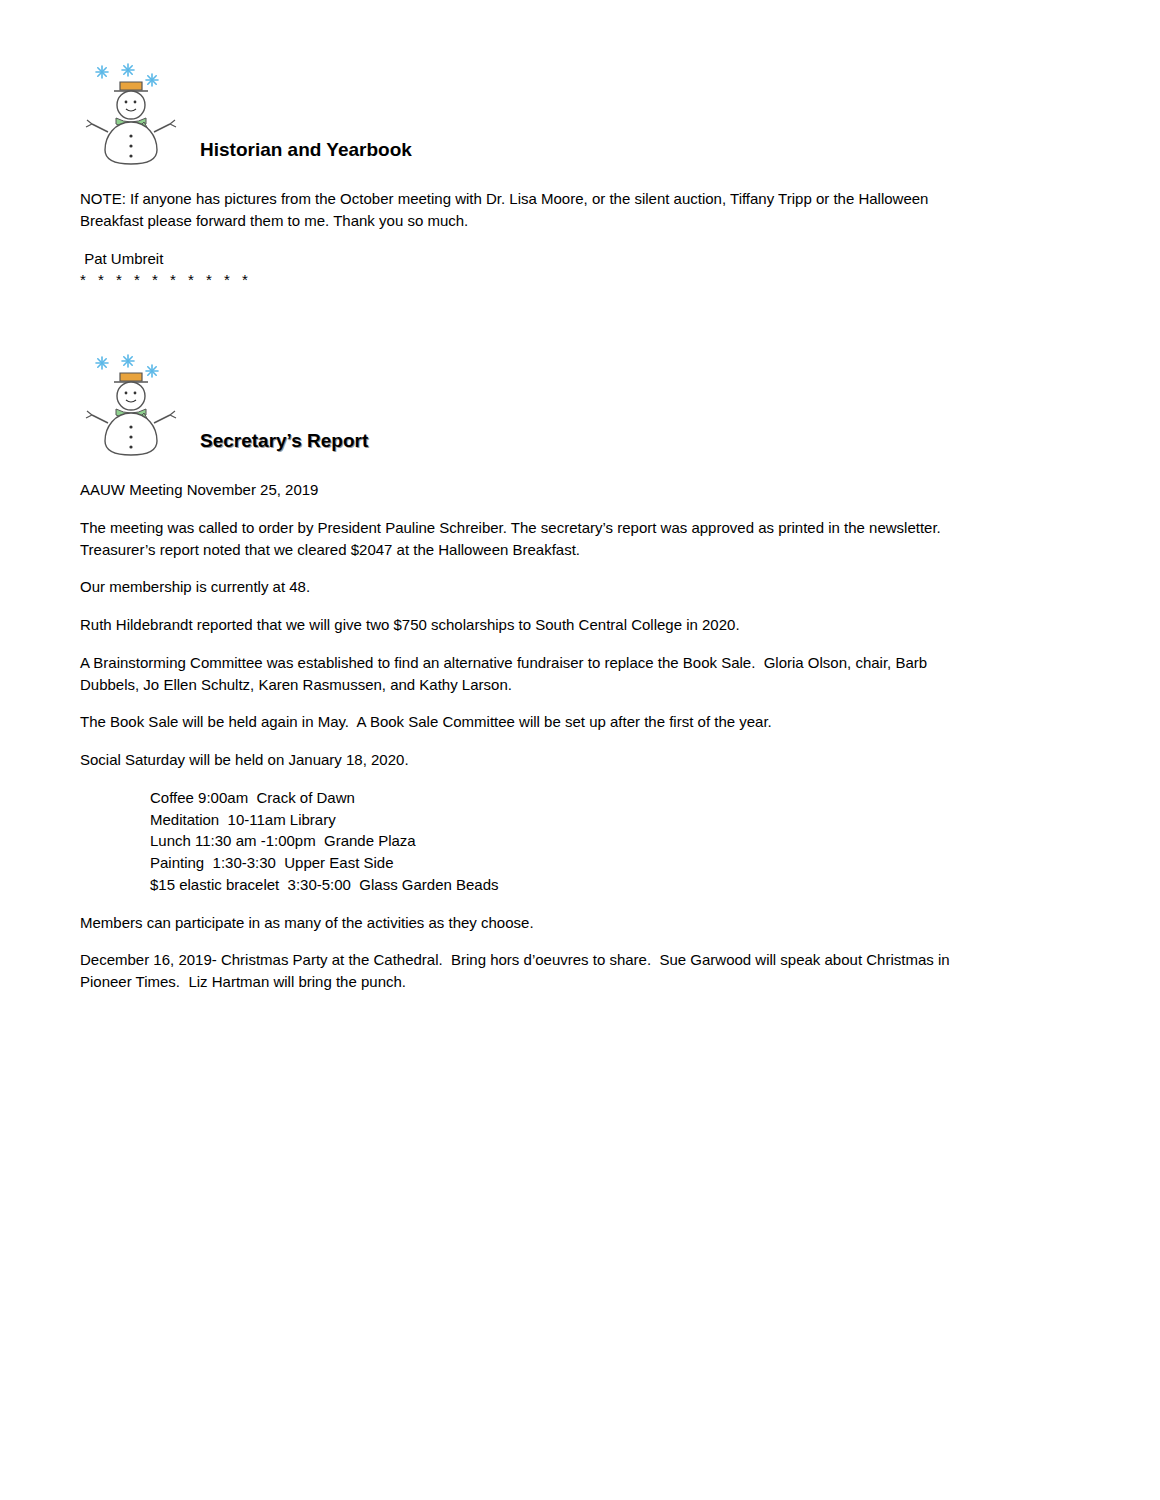Historian and Yearbook
NOTE: If anyone has pictures from the October meeting with Dr. Lisa Moore, or the silent auction, Tiffany Tripp or the Halloween Breakfast please forward them to me. Thank you so much.
Pat Umbreit
* * * * * * * * * *
Secretary’s Report
AAUW Meeting November 25, 2019
The meeting was called to order by President Pauline Schreiber. The secretary’s report was approved as printed in the newsletter. Treasurer’s report noted that we cleared $2047 at the Halloween Breakfast.
Our membership is currently at 48.
Ruth Hildebrandt reported that we will give two $750 scholarships to South Central College in 2020.
A Brainstorming Committee was established to find an alternative fundraiser to replace the Book Sale. Gloria Olson, chair, Barb Dubbels, Jo Ellen Schultz, Karen Rasmussen, and Kathy Larson.
The Book Sale will be held again in May. A Book Sale Committee will be set up after the first of the year.
Social Saturday will be held on January 18, 2020.
Coffee 9:00am Crack of Dawn
Meditation 10-11am Library
Lunch 11:30 am -1:00pm Grande Plaza
Painting 1:30-3:30 Upper East Side
$15 elastic bracelet 3:30-5:00 Glass Garden Beads
Members can participate in as many of the activities as they choose.
December 16, 2019- Christmas Party at the Cathedral. Bring hors d’oeuvres to share. Sue Garwood will speak about Christmas in Pioneer Times. Liz Hartman will bring the punch.